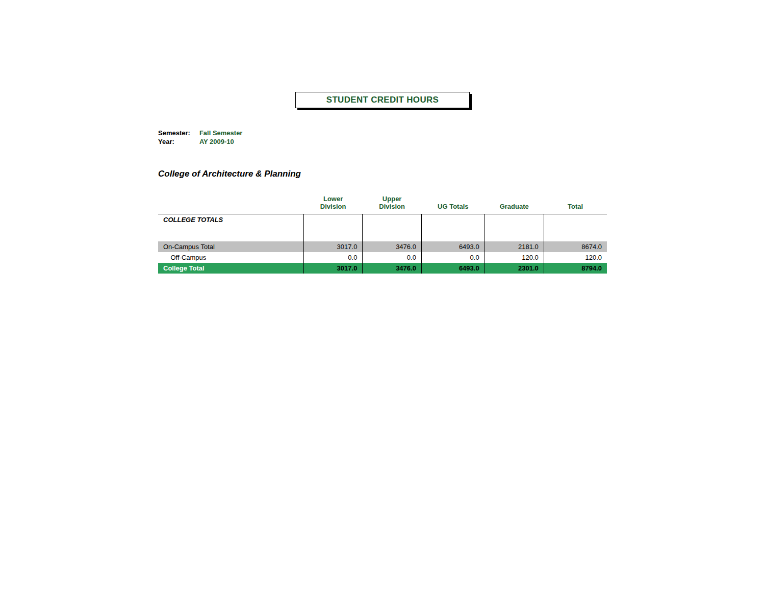STUDENT CREDIT HOURS
| Semester: | Fall Semester |
| Year: | AY 2009-10 |
College of Architecture & Planning
| | Lower Division | Upper Division | UG Totals | Graduate | Total |
| --- | --- | --- | --- | --- | --- |
| COLLEGE TOTALS | | | | | |
| On-Campus Total | 3017.0 | 3476.0 | 6493.0 | 2181.0 | 8674.0 |
| Off-Campus | 0.0 | 0.0 | 0.0 | 120.0 | 120.0 |
| College Total | 3017.0 | 3476.0 | 6493.0 | 2301.0 | 8794.0 |